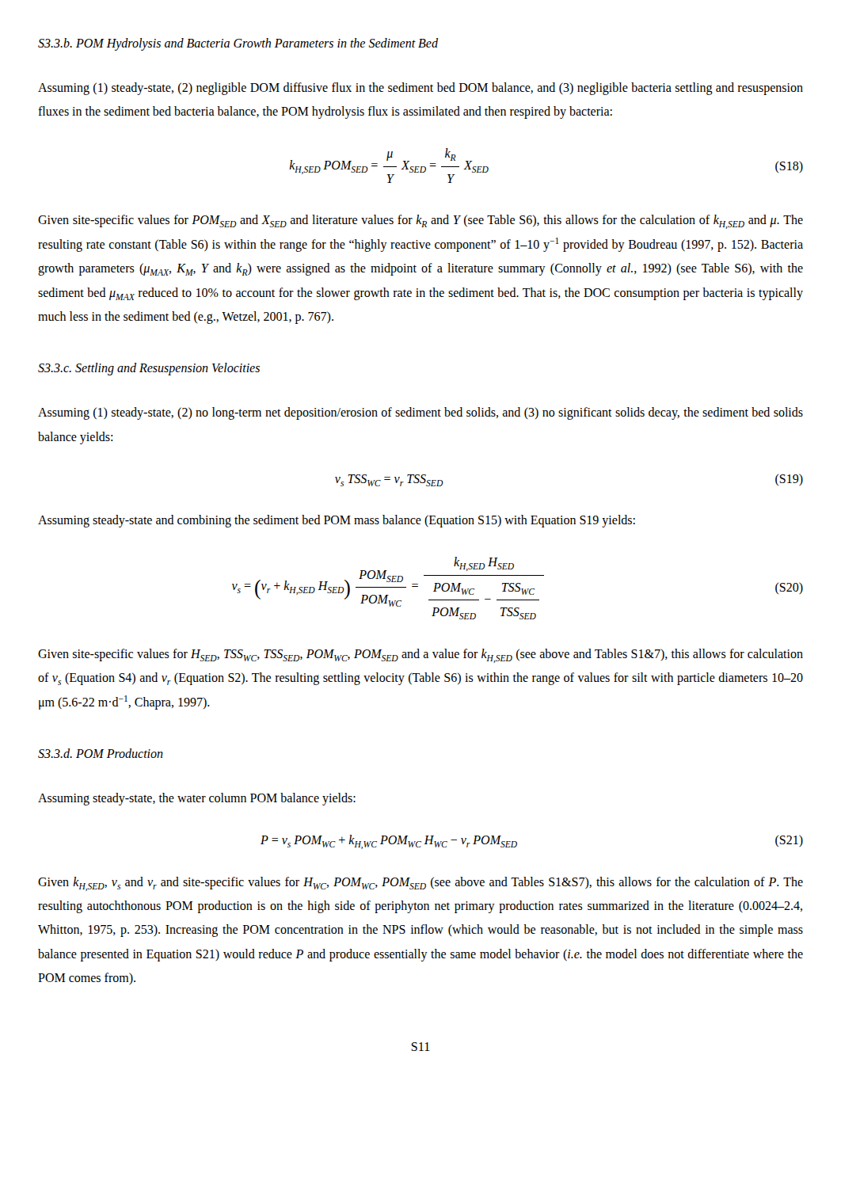S3.3.b. POM Hydrolysis and Bacteria Growth Parameters in the Sediment Bed
Assuming (1) steady-state, (2) negligible DOM diffusive flux in the sediment bed DOM balance, and (3) negligible bacteria settling and resuspension fluxes in the sediment bed bacteria balance, the POM hydrolysis flux is assimilated and then respired by bacteria:
kH,SED POMSED = μY XSED = kR Y XSED
(S18)
Given site-specific values for POMSED and XSED and literature values for kR and Y (see Table S6), this allows for the calculation of kH,SED and μ. The resulting rate constant (Table S6) is within the range for the “highly reactive component” of 1–10 y−1 provided by Boudreau (1997, p. 152). Bacteria growth parameters (μMAX, KM, Y and kR) were assigned as the midpoint of a literature summary (Connolly et al., 1992) (see Table S6), with the sediment bed μMAX reduced to 10% to account for the slower growth rate in the sediment bed. That is, the DOC consumption per bacteria is typically much less in the sediment bed (e.g., Wetzel, 2001, p. 767).
S3.3.c. Settling and Resuspension Velocities
Assuming (1) steady-state, (2) no long-term net deposition/erosion of sediment bed solids, and (3) no significant solids decay, the sediment bed solids balance yields:
vs TSSWC = vr TSSSED
(S19)
Assuming steady-state and combining the sediment bed POM mass balance (Equation S15) with Equation S19 yields:
vs = (vr + kH,SED HSED) POMSED POMWC = kH,SED HSED POMWC POMSED − TSSWC TSSSED
(S20)
Given site-specific values for HSED, TSSWC, TSSSED, POMWC, POMSED and a value for kH,SED (see above and Tables S1&7), this allows for calculation of vs (Equation S4) and vr (Equation S2). The resulting settling velocity (Table S6) is within the range of values for silt with particle diameters 10–20 μm (5.6-22 m·d−1, Chapra, 1997).
S3.3.d. POM Production
Assuming steady-state, the water column POM balance yields:
P = vs POMWC + kH,WC POMWC HWC − vr POMSED
(S21)
Given kH,SED, vs and vr and site-specific values for HWC, POMWC, POMSED (see above and Tables S1&S7), this allows for the calculation of P. The resulting autochthonous POM production is on the high side of periphyton net primary production rates summarized in the literature (0.0024–2.4, Whitton, 1975, p. 253). Increasing the POM concentration in the NPS inflow (which would be reasonable, but is not included in the simple mass balance presented in Equation S21) would reduce P and produce essentially the same model behavior (i.e. the model does not differentiate where the POM comes from).
S11